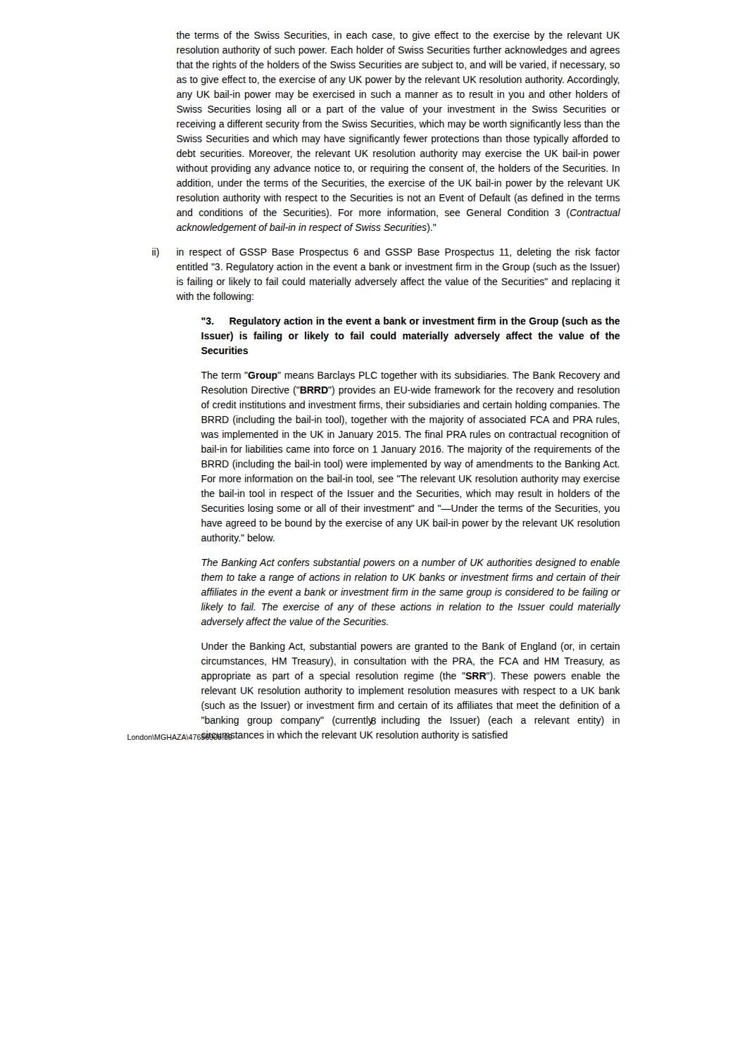the terms of the Swiss Securities, in each case, to give effect to the exercise by the relevant UK resolution authority of such power. Each holder of Swiss Securities further acknowledges and agrees that the rights of the holders of the Swiss Securities are subject to, and will be varied, if necessary, so as to give effect to, the exercise of any UK power by the relevant UK resolution authority. Accordingly, any UK bail-in power may be exercised in such a manner as to result in you and other holders of Swiss Securities losing all or a part of the value of your investment in the Swiss Securities or receiving a different security from the Swiss Securities, which may be worth significantly less than the Swiss Securities and which may have significantly fewer protections than those typically afforded to debt securities. Moreover, the relevant UK resolution authority may exercise the UK bail-in power without providing any advance notice to, or requiring the consent of, the holders of the Securities. In addition, under the terms of the Securities, the exercise of the UK bail-in power by the relevant UK resolution authority with respect to the Securities is not an Event of Default (as defined in the terms and conditions of the Securities). For more information, see General Condition 3 (Contractual acknowledgement of bail-in in respect of Swiss Securities)."
ii) in respect of GSSP Base Prospectus 6 and GSSP Base Prospectus 11, deleting the risk factor entitled "3. Regulatory action in the event a bank or investment firm in the Group (such as the Issuer) is failing or likely to fail could materially adversely affect the value of the Securities" and replacing it with the following:
"3. Regulatory action in the event a bank or investment firm in the Group (such as the Issuer) is failing or likely to fail could materially adversely affect the value of the Securities
The term "Group" means Barclays PLC together with its subsidiaries. The Bank Recovery and Resolution Directive ("BRRD") provides an EU-wide framework for the recovery and resolution of credit institutions and investment firms, their subsidiaries and certain holding companies. The BRRD (including the bail-in tool), together with the majority of associated FCA and PRA rules, was implemented in the UK in January 2015. The final PRA rules on contractual recognition of bail-in for liabilities came into force on 1 January 2016. The majority of the requirements of the BRRD (including the bail-in tool) were implemented by way of amendments to the Banking Act. For more information on the bail-in tool, see "The relevant UK resolution authority may exercise the bail-in tool in respect of the Issuer and the Securities, which may result in holders of the Securities losing some or all of their investment" and "—Under the terms of the Securities, you have agreed to be bound by the exercise of any UK bail-in power by the relevant UK resolution authority." below.
The Banking Act confers substantial powers on a number of UK authorities designed to enable them to take a range of actions in relation to UK banks or investment firms and certain of their affiliates in the event a bank or investment firm in the same group is considered to be failing or likely to fail. The exercise of any of these actions in relation to the Issuer could materially adversely affect the value of the Securities.
Under the Banking Act, substantial powers are granted to the Bank of England (or, in certain circumstances, HM Treasury), in consultation with the PRA, the FCA and HM Treasury, as appropriate as part of a special resolution regime (the "SRR"). These powers enable the relevant UK resolution authority to implement resolution measures with respect to a UK bank (such as the Issuer) or investment firm and certain of its affiliates that meet the definition of a "banking group company" (currently including the Issuer) (each a relevant entity) in circumstances in which the relevant UK resolution authority is satisfied
8
London\MGHAZA\47636905.09